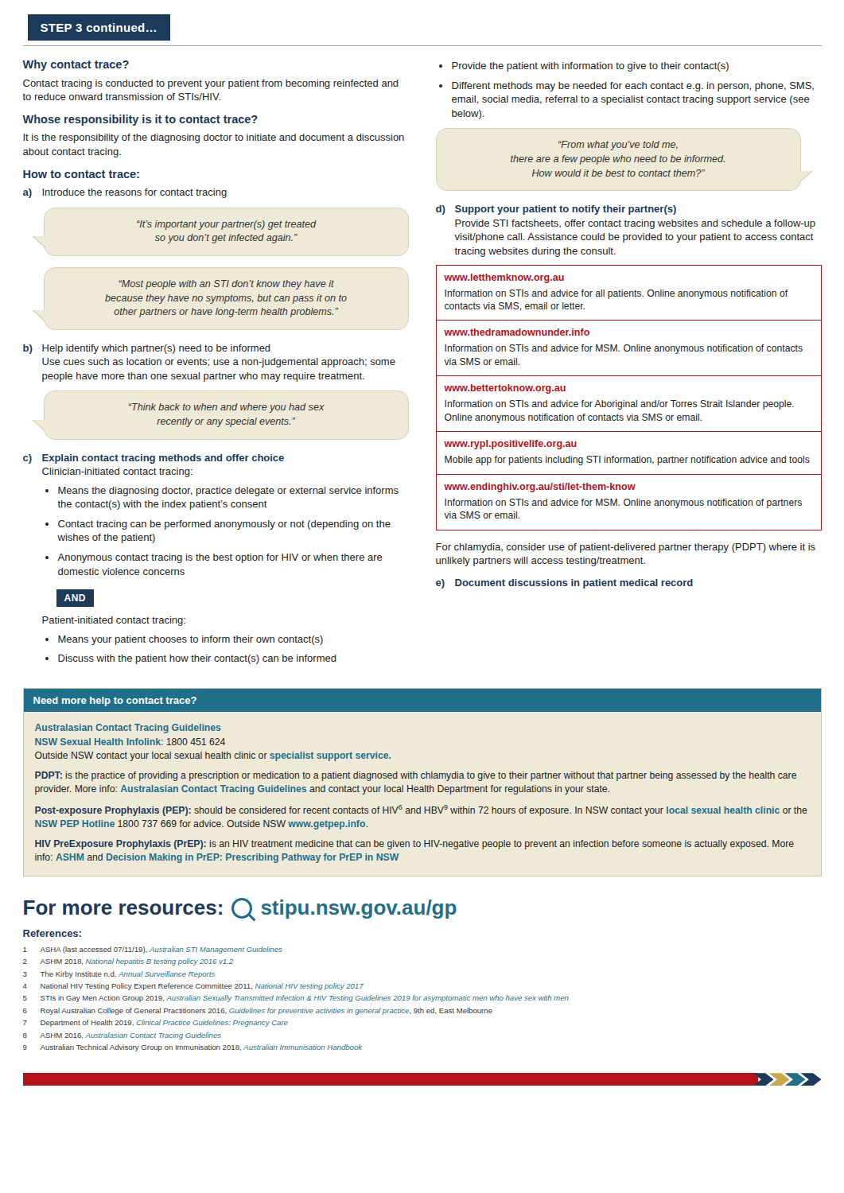STEP 3 continued…
Why contact trace?
Contact tracing is conducted to prevent your patient from becoming reinfected and to reduce onward transmission of STIs/HIV.
Whose responsibility is it to contact trace?
It is the responsibility of the diagnosing doctor to initiate and document a discussion about contact tracing.
How to contact trace:
Introduce the reasons for contact tracing
“It’s important your partner(s) get treated
so you don’t get infected again.”
“Most people with an STI don’t know they have it
because they have no symptoms, but can pass it on to
other partners or have long-term health problems.”
Help identify which partner(s) need to be informed
Use cues such as location or events; use a non-judgemental approach; some people have more than one sexual partner who may require treatment.
“Think back to when and where you had sex
recently or any special events.”
Explain contact tracing methods and offer choice
Clinician-initiated contact tracing:
Means the diagnosing doctor, practice delegate or external service informs the contact(s) with the index patient’s consent
Contact tracing can be performed anonymously or not (depending on the wishes of the patient)
Anonymous contact tracing is the best option for HIV or when there are domestic violence concerns
AND
Patient-initiated contact tracing:
Means your patient chooses to inform their own contact(s)
Discuss with the patient how their contact(s) can be informed
Provide the patient with information to give to their contact(s)
Different methods may be needed for each contact e.g. in person, phone, SMS, email, social media, referral to a specialist contact tracing support service (see below).
“From what you’ve told me,
there are a few people who need to be informed.
How would it be best to contact them?”
Support your patient to notify their partner(s)
Provide STI factsheets, offer contact tracing websites and schedule a follow-up visit/phone call. Assistance could be provided to your patient to access contact tracing websites during the consult.
www.letthemknow.org.au
Information on STIs and advice for all patients. Online anonymous notification of contacts via SMS, email or letter.
www.thedramadownunder.info
Information on STIs and advice for MSM. Online anonymous notification of contacts via SMS or email.
www.bettertoknow.org.au
Information on STIs and advice for Aboriginal and/or Torres Strait Islander people. Online anonymous notification of contacts via SMS or email.
www.rypl.positivelife.org.au
Mobile app for patients including STI information, partner notification advice and tools
www.endinghiv.org.au/sti/let-them-know
Information on STIs and advice for MSM. Online anonymous notification of partners via SMS or email.
For chlamydia, consider use of patient-delivered partner therapy (PDPT) where it is unlikely partners will access testing/treatment.
Document discussions in patient medical record
Need more help to contact trace?
Australasian Contact Tracing Guidelines
NSW Sexual Health Infolink: 1800 451 624
Outside NSW contact your local sexual health clinic or specialist support service.
PDPT: is the practice of providing a prescription or medication to a patient diagnosed with chlamydia to give to their partner without that partner being assessed by the health care provider. More info: Australasian Contact Tracing Guidelines and contact your local Health Department for regulations in your state.
Post-exposure Prophylaxis (PEP): should be considered for recent contacts of HIV6 and HBV9 within 72 hours of exposure. In NSW contact your local sexual health clinic or the NSW PEP Hotline 1800 737 669 for advice. Outside NSW www.getpep.info.
HIV PreExposure Prophylaxis (PrEP): is an HIV treatment medicine that can be given to HIV-negative people to prevent an infection before someone is actually exposed. More info: ASHM and Decision Making in PrEP: Prescribing Pathway for PrEP in NSW
For more resources: stipu.nsw.gov.au/gp
References:
ASHA (last accessed 07/11/19), Australian STI Management Guidelines
ASHM 2018, National hepatitis B testing policy 2016 v1.2
The Kirby Institute n.d, Annual Surveillance Reports
National HIV Testing Policy Expert Reference Committee 2011, National HIV testing policy 2017
STIs in Gay Men Action Group 2019, Australian Sexually Transmitted Infection & HIV Testing Guidelines 2019 for asymptomatic men who have sex with men
Royal Australian College of General Practitioners 2016, Guidelines for preventive activities in general practice, 9th ed, East Melbourne
Department of Health 2019, Clinical Practice Guidelines: Pregnancy Care
ASHM 2016, Australasian Contact Tracing Guidelines
Australian Technical Advisory Group on Immunisation 2018, Australian Immunisation Handbook